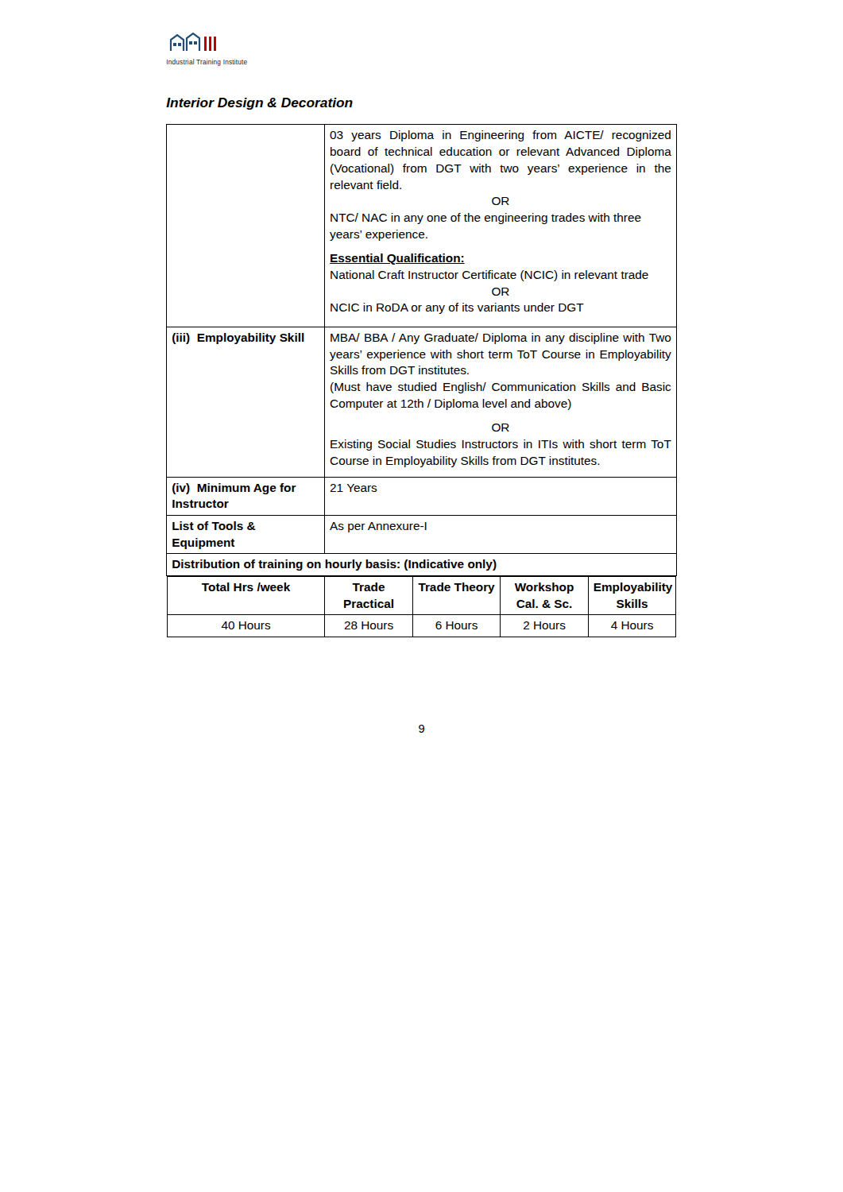Industrial Training Institute
Interior Design & Decoration
| | 03 years Diploma in Engineering from AICTE/ recognized board of technical education or relevant Advanced Diploma (Vocational) from DGT with two years’ experience in the relevant field. OR NTC/ NAC in any one of the engineering trades with three years’ experience. Essential Qualification: National Craft Instructor Certificate (NCIC) in relevant trade OR NCIC in RoDA or any of its variants under DGT |
| (iii) Employability Skill | MBA/ BBA / Any Graduate/ Diploma in any discipline with Two years’ experience with short term ToT Course in Employability Skills from DGT institutes. (Must have studied English/ Communication Skills and Basic Computer at 12th / Diploma level and above) OR Existing Social Studies Instructors in ITIs with short term ToT Course in Employability Skills from DGT institutes. |
| (iv) Minimum Age for Instructor | 21 Years |
| List of Tools & Equipment | As per Annexure-I |
| Distribution of training on hourly basis: (Indicative only) |
| / Total Hrs /week / Trade Practical / Trade Theory / Workshop Cal. & Sc. / Employability Skills / / 40 Hours / 28 Hours / 6 Hours / 2 Hours / 4 Hours / |
9